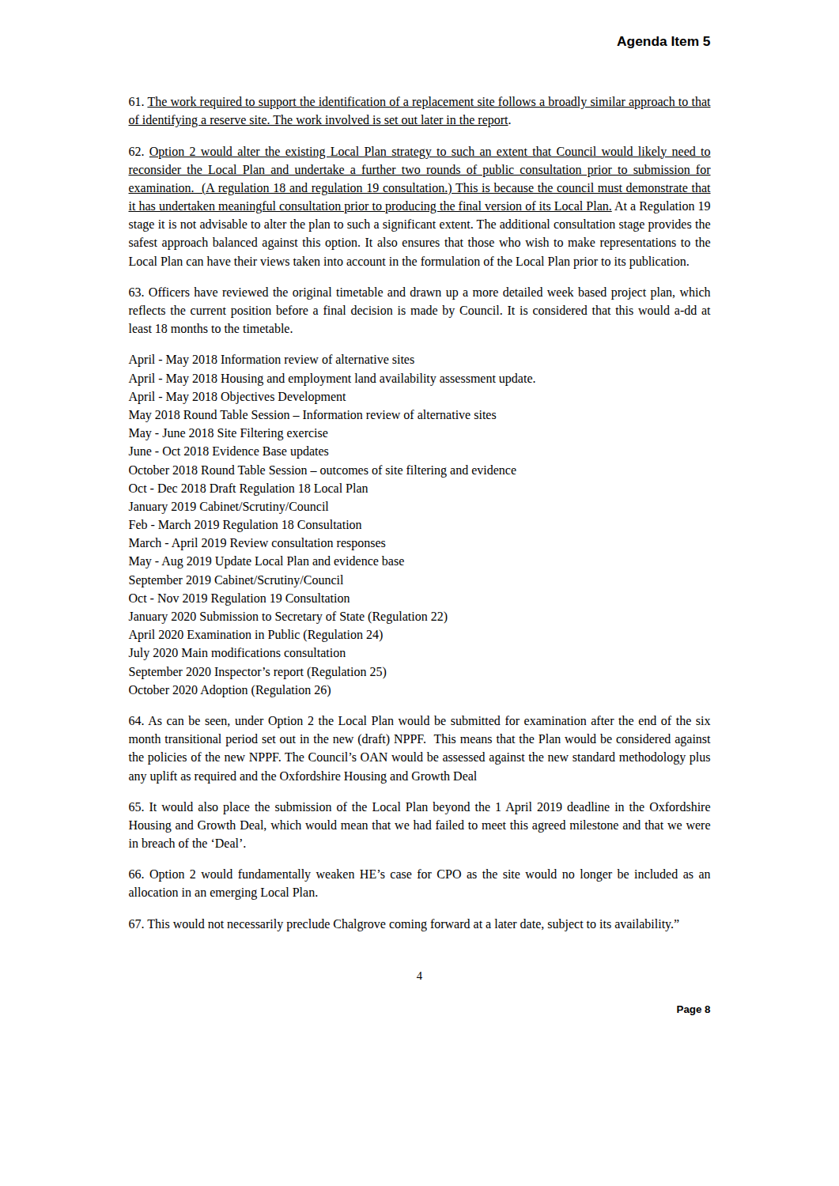Agenda Item 5
61. The work required to support the identification of a replacement site follows a broadly similar approach to that of identifying a reserve site. The work involved is set out later in the report.
62. Option 2 would alter the existing Local Plan strategy to such an extent that Council would likely need to reconsider the Local Plan and undertake a further two rounds of public consultation prior to submission for examination. (A regulation 18 and regulation 19 consultation.) This is because the council must demonstrate that it has undertaken meaningful consultation prior to producing the final version of its Local Plan. At a Regulation 19 stage it is not advisable to alter the plan to such a significant extent. The additional consultation stage provides the safest approach balanced against this option. It also ensures that those who wish to make representations to the Local Plan can have their views taken into account in the formulation of the Local Plan prior to its publication.
63. Officers have reviewed the original timetable and drawn up a more detailed week based project plan, which reflects the current position before a final decision is made by Council. It is considered that this would a-dd at least 18 months to the timetable.
April - May 2018 Information review of alternative sites
April - May 2018 Housing and employment land availability assessment update.
April - May 2018 Objectives Development
May 2018 Round Table Session – Information review of alternative sites
May - June 2018 Site Filtering exercise
June - Oct 2018 Evidence Base updates
October 2018 Round Table Session – outcomes of site filtering and evidence
Oct - Dec 2018 Draft Regulation 18 Local Plan
January 2019 Cabinet/Scrutiny/Council
Feb - March 2019 Regulation 18 Consultation
March - April 2019 Review consultation responses
May - Aug 2019 Update Local Plan and evidence base
September 2019 Cabinet/Scrutiny/Council
Oct - Nov 2019 Regulation 19 Consultation
January 2020 Submission to Secretary of State (Regulation 22)
April 2020 Examination in Public (Regulation 24)
July 2020 Main modifications consultation
September 2020 Inspector’s report (Regulation 25)
October 2020 Adoption (Regulation 26)
64. As can be seen, under Option 2 the Local Plan would be submitted for examination after the end of the six month transitional period set out in the new (draft) NPPF. This means that the Plan would be considered against the policies of the new NPPF. The Council’s OAN would be assessed against the new standard methodology plus any uplift as required and the Oxfordshire Housing and Growth Deal
65. It would also place the submission of the Local Plan beyond the 1 April 2019 deadline in the Oxfordshire Housing and Growth Deal, which would mean that we had failed to meet this agreed milestone and that we were in breach of the ‘Deal’.
66. Option 2 would fundamentally weaken HE’s case for CPO as the site would no longer be included as an allocation in an emerging Local Plan.
67. This would not necessarily preclude Chalgrove coming forward at a later date, subject to its availability.”
4 Page 8